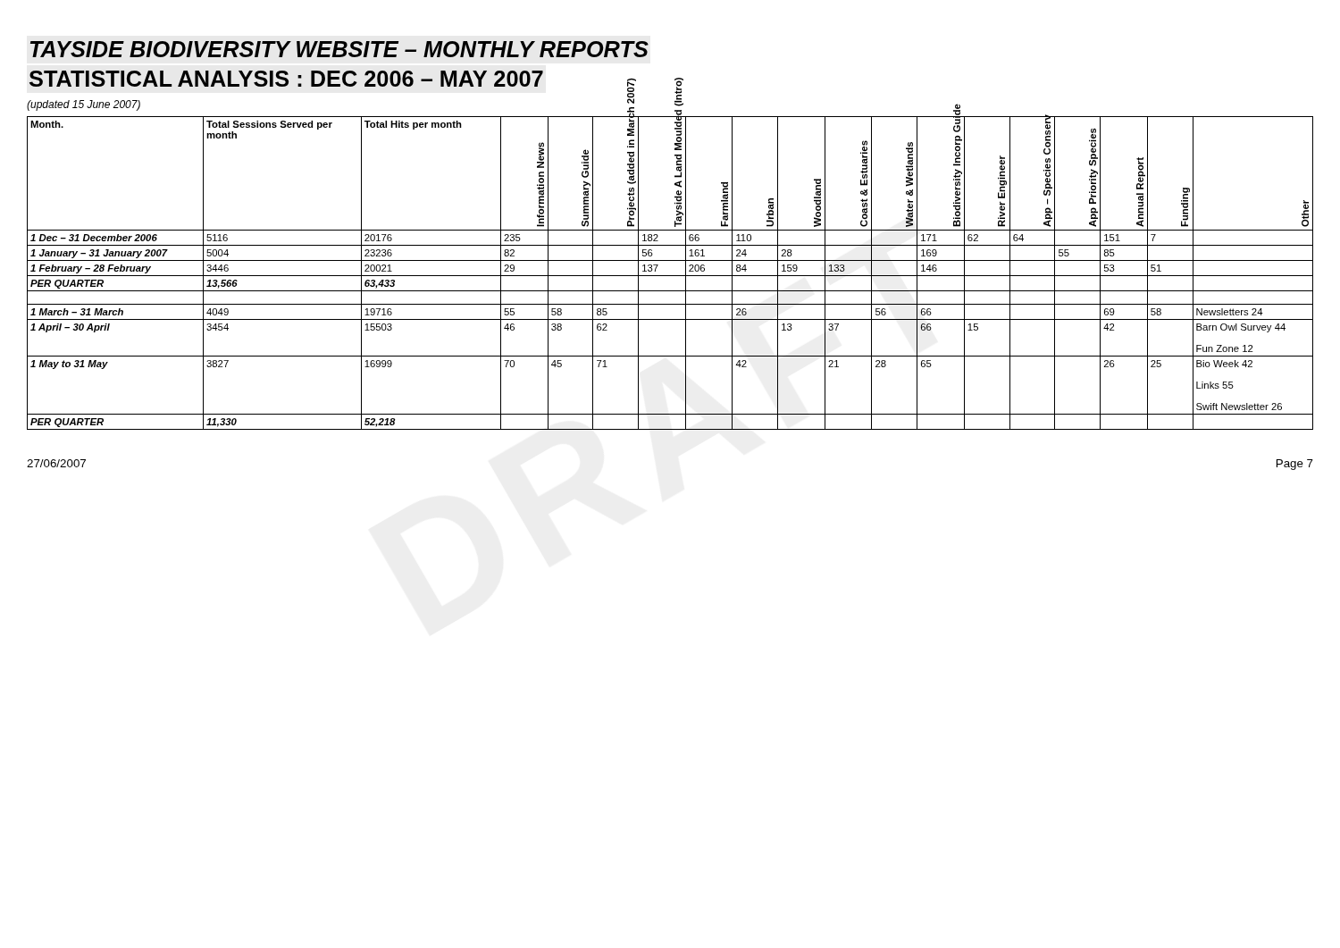DRAFT
TAYSIDE BIODIVERSITY WEBSITE – MONTHLY REPORTS
STATISTICAL ANALYSIS : DEC 2006 – MAY 2007
(updated 15 June 2007)
| Month. | Total Sessions Served per month | Total Hits per month | Information News | Summary Guide | Projects (added in March 2007) | Tayside A Land Moulded (Intro) | Farmland | Urban | Woodland | Coast & Estuaries | Water & Wetlands | Biodiversity Incorp Guide | River Engineer | App – Species Conserv | App Priority Species | Annual Report | Funding | Other |
| --- | --- | --- | --- | --- | --- | --- | --- | --- | --- | --- | --- | --- | --- | --- | --- | --- | --- | --- |
| 1 Dec – 31 December 2006 | 5116 | 20176 | 235 | | | 182 | 66 | 110 | | | | 171 | 62 | 64 | | 151 | 7 | |
| 1 January – 31 January 2007 | 5004 | 23236 | 82 | | | 56 | 161 | 24 | 28 | | | 169 | | | 55 | 85 | | |
| 1 February – 28 February | 3446 | 20021 | 29 | | | 137 | 206 | 84 | 159 | 133 | | 146 | | | | 53 | 51 | |
| PER QUARTER | 13,566 | 63,433 | | | | | | | | | | | | | | | | |
| 1 March – 31 March | 4049 | 19716 | 55 | 58 | 85 | | | 26 | | | 56 | 66 | | | | 69 | 58 | Newsletters 24 |
| 1 April – 30 April | 3454 | 15503 | 46 | 38 | 62 | | | | 13 | 37 | | 66 | 15 | | | 42 | | Barn Owl Survey 44 Fun Zone 12 |
| 1 May to 31 May | 3827 | 16999 | 70 | 45 | 71 | | | 42 | | 21 | 28 | 65 | | | | 26 | 25 | Bio Week 42 Links 55 Swift Newsletter 26 |
| PER QUARTER | 11,330 | 52,218 | | | | | | | | | | | | | | | | |
27/06/2007 Page 7